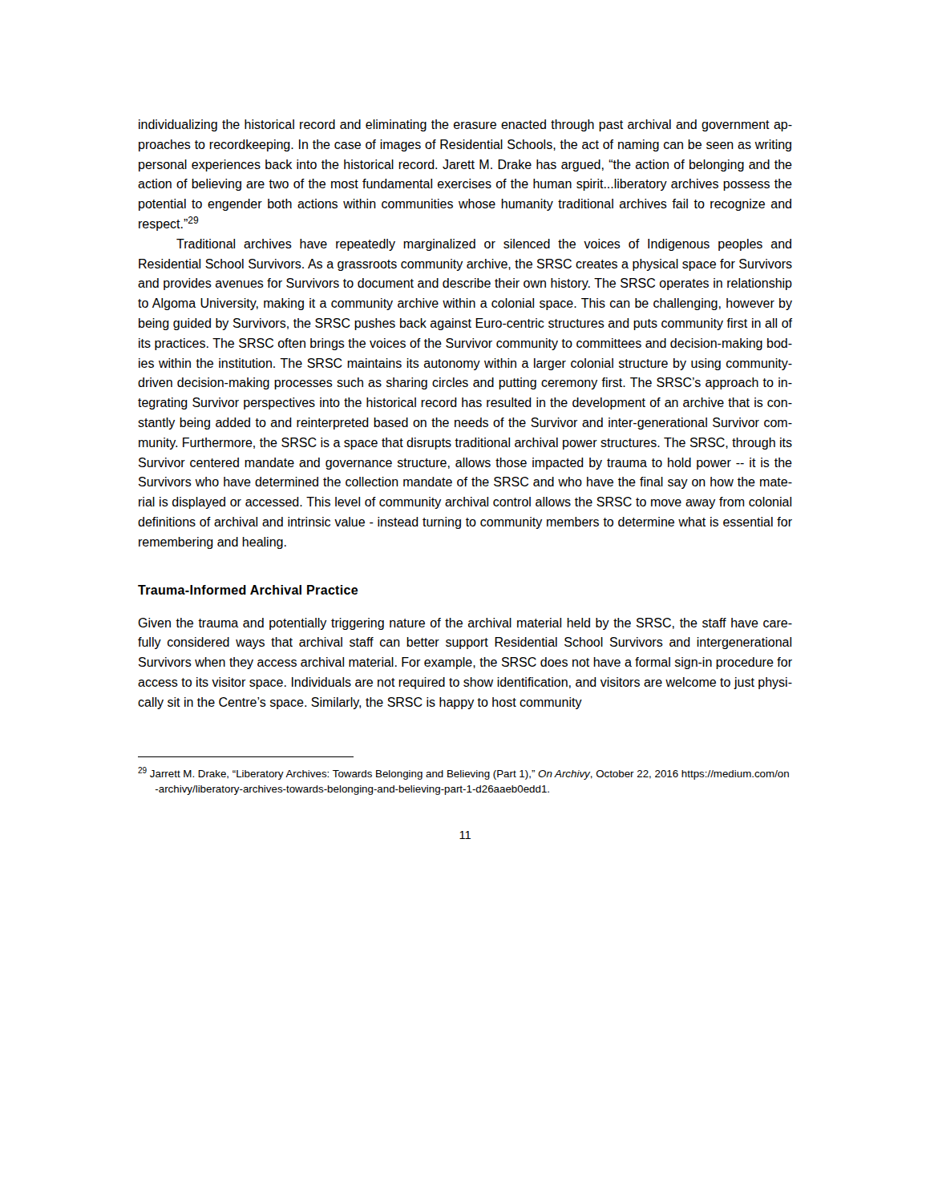individualizing the historical record and eliminating the erasure enacted through past archival and government approaches to recordkeeping. In the case of images of Residential Schools, the act of naming can be seen as writing personal experiences back into the historical record. Jarett M. Drake has argued, “the action of belonging and the action of believing are two of the most fundamental exercises of the human spirit...liberatory archives possess the potential to engender both actions within communities whose humanity traditional archives fail to recognize and respect.”29
Traditional archives have repeatedly marginalized or silenced the voices of Indigenous peoples and Residential School Survivors. As a grassroots community archive, the SRSC creates a physical space for Survivors and provides avenues for Survivors to document and describe their own history. The SRSC operates in relationship to Algoma University, making it a community archive within a colonial space. This can be challenging, however by being guided by Survivors, the SRSC pushes back against Euro-centric structures and puts community first in all of its practices. The SRSC often brings the voices of the Survivor community to committees and decision-making bodies within the institution. The SRSC maintains its autonomy within a larger colonial structure by using community-driven decision-making processes such as sharing circles and putting ceremony first. The SRSC’s approach to integrating Survivor perspectives into the historical record has resulted in the development of an archive that is constantly being added to and reinterpreted based on the needs of the Survivor and inter-generational Survivor community. Furthermore, the SRSC is a space that disrupts traditional archival power structures. The SRSC, through its Survivor centered mandate and governance structure, allows those impacted by trauma to hold power -- it is the Survivors who have determined the collection mandate of the SRSC and who have the final say on how the material is displayed or accessed. This level of community archival control allows the SRSC to move away from colonial definitions of archival and intrinsic value - instead turning to community members to determine what is essential for remembering and healing.
Trauma-Informed Archival Practice
Given the trauma and potentially triggering nature of the archival material held by the SRSC, the staff have carefully considered ways that archival staff can better support Residential School Survivors and intergenerational Survivors when they access archival material. For example, the SRSC does not have a formal sign-in procedure for access to its visitor space. Individuals are not required to show identification, and visitors are welcome to just physically sit in the Centre’s space. Similarly, the SRSC is happy to host community
29 Jarrett M. Drake, “Liberatory Archives: Towards Belonging and Believing (Part 1),” On Archivy, October 22, 2016 https://medium.com/on-archivy/liberatory-archives-towards-belonging-and-believing-part-1-d26aaeb0edd1.
11